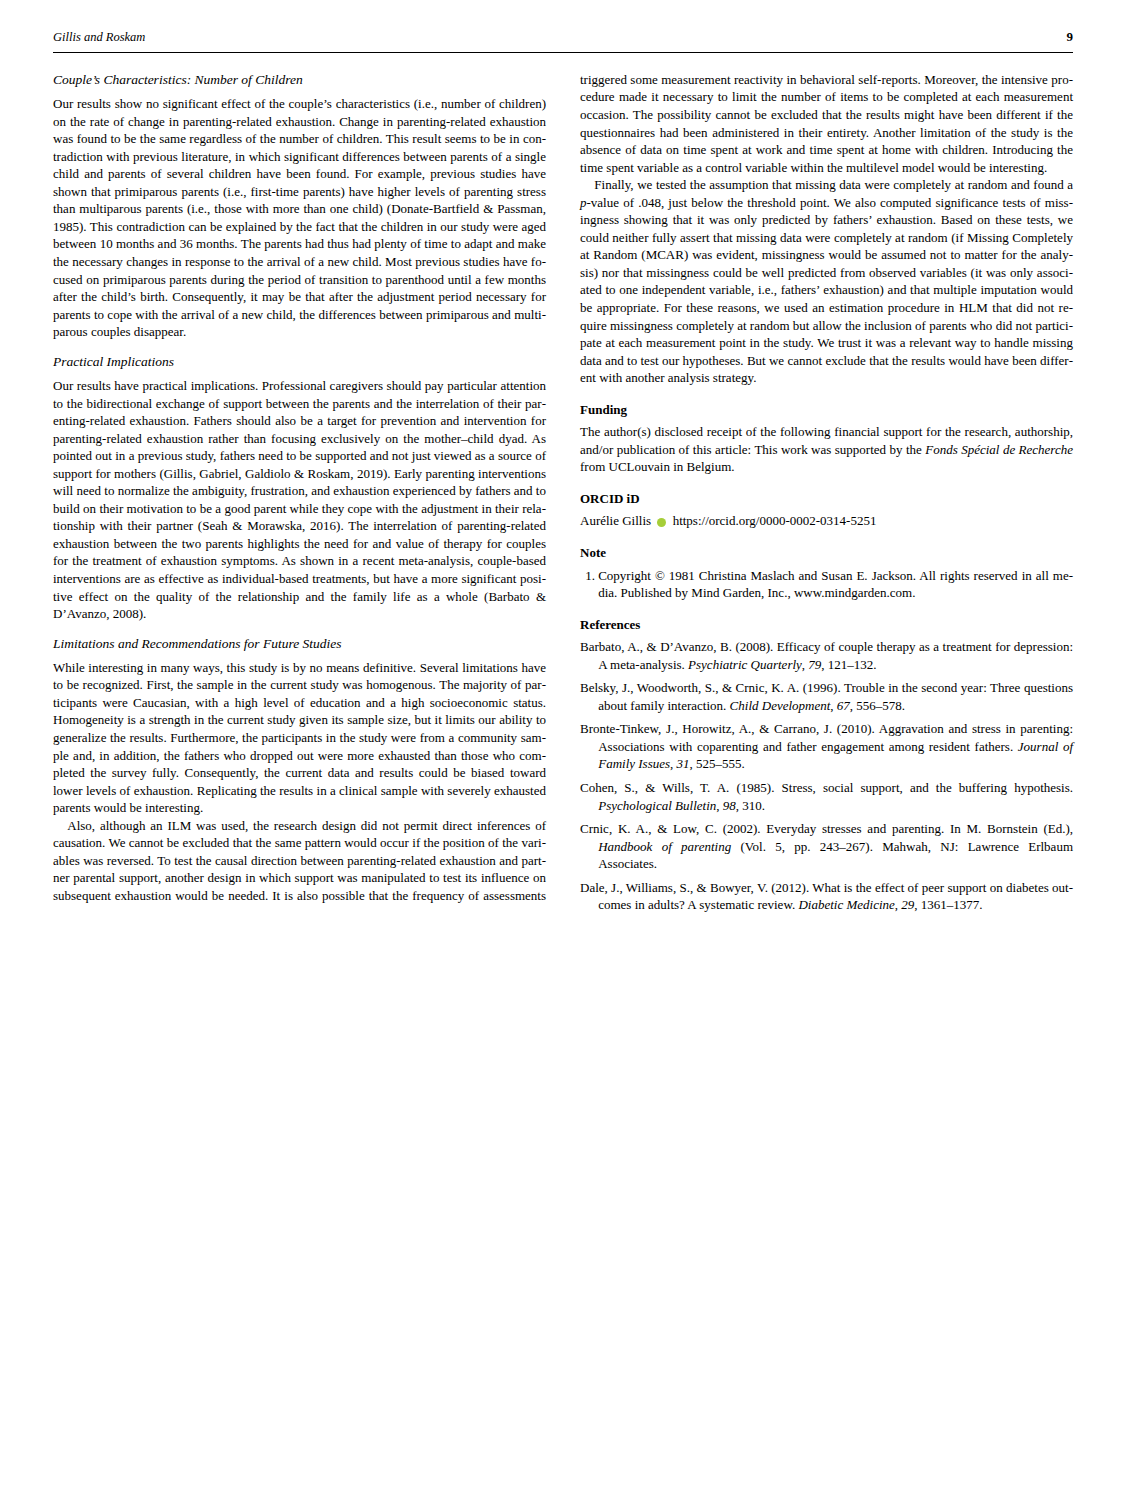Gillis and Roskam 9
Couple’s Characteristics: Number of Children
Our results show no significant effect of the couple’s characteristics (i.e., number of children) on the rate of change in parenting-related exhaustion. Change in parenting-related exhaustion was found to be the same regardless of the number of children. This result seems to be in contradiction with previous literature, in which significant differences between parents of a single child and parents of several children have been found. For example, previous studies have shown that primiparous parents (i.e., first-time parents) have higher levels of parenting stress than multiparous parents (i.e., those with more than one child) (Donate-Bartfield & Passman, 1985). This contradiction can be explained by the fact that the children in our study were aged between 10 months and 36 months. The parents had thus had plenty of time to adapt and make the necessary changes in response to the arrival of a new child. Most previous studies have focused on primiparous parents during the period of transition to parenthood until a few months after the child’s birth. Consequently, it may be that after the adjustment period necessary for parents to cope with the arrival of a new child, the differences between primiparous and multiparous couples disappear.
Practical Implications
Our results have practical implications. Professional caregivers should pay particular attention to the bidirectional exchange of support between the parents and the interrelation of their parenting-related exhaustion. Fathers should also be a target for prevention and intervention for parenting-related exhaustion rather than focusing exclusively on the mother–child dyad. As pointed out in a previous study, fathers need to be supported and not just viewed as a source of support for mothers (Gillis, Gabriel, Galdiolo & Roskam, 2019). Early parenting interventions will need to normalize the ambiguity, frustration, and exhaustion experienced by fathers and to build on their motivation to be a good parent while they cope with the adjustment in their relationship with their partner (Seah & Morawska, 2016). The interrelation of parenting-related exhaustion between the two parents highlights the need for and value of therapy for couples for the treatment of exhaustion symptoms. As shown in a recent meta-analysis, couple-based interventions are as effective as individual-based treatments, but have a more significant positive effect on the quality of the relationship and the family life as a whole (Barbato & D’Avanzo, 2008).
Limitations and Recommendations for Future Studies
While interesting in many ways, this study is by no means definitive. Several limitations have to be recognized. First, the sample in the current study was homogenous. The majority of participants were Caucasian, with a high level of education and a high socioeconomic status. Homogeneity is a strength in the current study given its sample size, but it limits our ability to generalize the results. Furthermore, the participants in the study were from a community sample and, in addition, the fathers who dropped out were more exhausted than those who completed the survey fully. Consequently, the current data and results could be biased toward lower levels of exhaustion. Replicating the results in a clinical sample with severely exhausted parents would be interesting.
Also, although an ILM was used, the research design did not permit direct inferences of causation. We cannot be excluded that the same pattern would occur if the position of the variables was reversed. To test the causal direction between parenting-related exhaustion and partner parental support, another design in which support was manipulated to test its influence on subsequent exhaustion would be needed. It is also possible that the frequency of assessments triggered some measurement reactivity in behavioral self-reports. Moreover, the intensive procedure made it necessary to limit the number of items to be completed at each measurement occasion. The possibility cannot be excluded that the results might have been different if the questionnaires had been administered in their entirety. Another limitation of the study is the absence of data on time spent at work and time spent at home with children. Introducing the time spent variable as a control variable within the multilevel model would be interesting.
Finally, we tested the assumption that missing data were completely at random and found a p-value of .048, just below the threshold point. We also computed significance tests of missingness showing that it was only predicted by fathers’ exhaustion. Based on these tests, we could neither fully assert that missing data were completely at random (if Missing Completely at Random (MCAR) was evident, missingness would be assumed not to matter for the analysis) nor that missingness could be well predicted from observed variables (it was only associated to one independent variable, i.e., fathers’ exhaustion) and that multiple imputation would be appropriate. For these reasons, we used an estimation procedure in HLM that did not require missingness completely at random but allow the inclusion of parents who did not participate at each measurement point in the study. We trust it was a relevant way to handle missing data and to test our hypotheses. But we cannot exclude that the results would have been different with another analysis strategy.
Funding
The author(s) disclosed receipt of the following financial support for the research, authorship, and/or publication of this article: This work was supported by the Fonds Spécial de Recherche from UCLouvain in Belgium.
ORCID iD
Aurélie Gillis https://orcid.org/0000-0002-0314-5251
Note
Copyright © 1981 Christina Maslach and Susan E. Jackson. All rights reserved in all media. Published by Mind Garden, Inc., www.mindgarden.com.
References
Barbato, A., & D’Avanzo, B. (2008). Efficacy of couple therapy as a treatment for depression: A meta-analysis. Psychiatric Quarterly, 79, 121–132.
Belsky, J., Woodworth, S., & Crnic, K. A. (1996). Trouble in the second year: Three questions about family interaction. Child Development, 67, 556–578.
Bronte-Tinkew, J., Horowitz, A., & Carrano, J. (2010). Aggravation and stress in parenting: Associations with coparenting and father engagement among resident fathers. Journal of Family Issues, 31, 525–555.
Cohen, S., & Wills, T. A. (1985). Stress, social support, and the buffering hypothesis. Psychological Bulletin, 98, 310.
Crnic, K. A., & Low, C. (2002). Everyday stresses and parenting. In M. Bornstein (Ed.), Handbook of parenting (Vol. 5, pp. 243–267). Mahwah, NJ: Lawrence Erlbaum Associates.
Dale, J., Williams, S., & Bowyer, V. (2012). What is the effect of peer support on diabetes outcomes in adults? A systematic review. Diabetic Medicine, 29, 1361–1377.